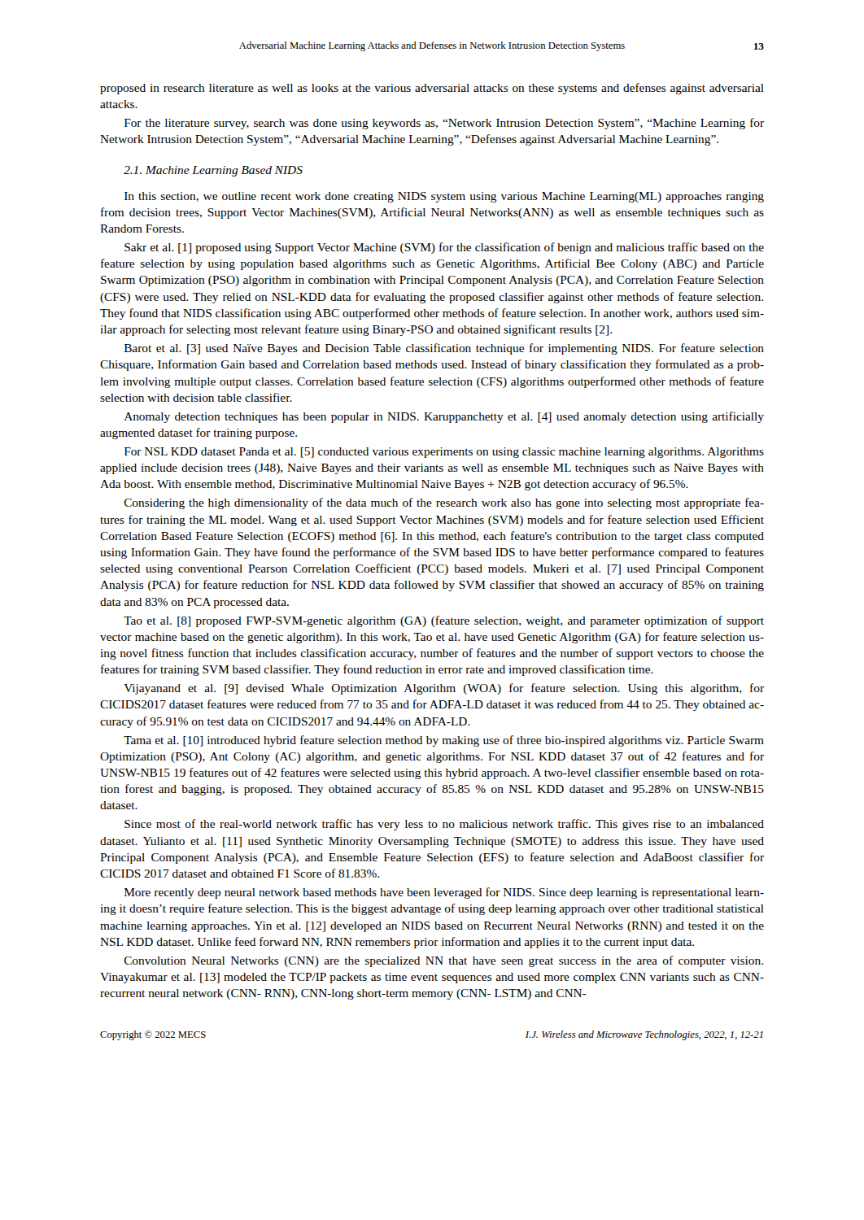Adversarial Machine Learning Attacks and Defenses in Network Intrusion Detection Systems
13
proposed in research literature as well as looks at the various adversarial attacks on these systems and defenses against adversarial attacks.
For the literature survey, search was done using keywords as, “Network Intrusion Detection System”, “Machine Learning for Network Intrusion Detection System”, “Adversarial Machine Learning”, “Defenses against Adversarial Machine Learning”.
2.1. Machine Learning Based NIDS
In this section, we outline recent work done creating NIDS system using various Machine Learning(ML) approaches ranging from decision trees, Support Vector Machines(SVM), Artificial Neural Networks(ANN) as well as ensemble techniques such as Random Forests.
Sakr et al. [1] proposed using Support Vector Machine (SVM) for the classification of benign and malicious traffic based on the feature selection by using population based algorithms such as Genetic Algorithms, Artificial Bee Colony (ABC) and Particle Swarm Optimization (PSO) algorithm in combination with Principal Component Analysis (PCA), and Correlation Feature Selection (CFS) were used. They relied on NSL-KDD data for evaluating the proposed classifier against other methods of feature selection. They found that NIDS classification using ABC outperformed other methods of feature selection. In another work, authors used similar approach for selecting most relevant feature using Binary-PSO and obtained significant results [2].
Barot et al. [3] used Naïve Bayes and Decision Table classification technique for implementing NIDS. For feature selection Chisquare, Information Gain based and Correlation based methods used. Instead of binary classification they formulated as a problem involving multiple output classes. Correlation based feature selection (CFS) algorithms outperformed other methods of feature selection with decision table classifier.
Anomaly detection techniques has been popular in NIDS. Karuppanchetty et al. [4] used anomaly detection using artificially augmented dataset for training purpose.
For NSL KDD dataset Panda et al. [5] conducted various experiments on using classic machine learning algorithms. Algorithms applied include decision trees (J48), Naive Bayes and their variants as well as ensemble ML techniques such as Naive Bayes with Ada boost. With ensemble method, Discriminative Multinomial Naive Bayes + N2B got detection accuracy of 96.5%.
Considering the high dimensionality of the data much of the research work also has gone into selecting most appropriate features for training the ML model. Wang et al. used Support Vector Machines (SVM) models and for feature selection used Efficient Correlation Based Feature Selection (ECOFS) method [6]. In this method, each feature's contribution to the target class computed using Information Gain. They have found the performance of the SVM based IDS to have better performance compared to features selected using conventional Pearson Correlation Coefficient (PCC) based models. Mukeri et al. [7] used Principal Component Analysis (PCA) for feature reduction for NSL KDD data followed by SVM classifier that showed an accuracy of 85% on training data and 83% on PCA processed data.
Tao et al. [8] proposed FWP-SVM-genetic algorithm (GA) (feature selection, weight, and parameter optimization of support vector machine based on the genetic algorithm). In this work, Tao et al. have used Genetic Algorithm (GA) for feature selection using novel fitness function that includes classification accuracy, number of features and the number of support vectors to choose the features for training SVM based classifier. They found reduction in error rate and improved classification time.
Vijayanand et al. [9] devised Whale Optimization Algorithm (WOA) for feature selection. Using this algorithm, for CICIDS2017 dataset features were reduced from 77 to 35 and for ADFA-LD dataset it was reduced from 44 to 25. They obtained accuracy of 95.91% on test data on CICIDS2017 and 94.44% on ADFA-LD.
Tama et al. [10] introduced hybrid feature selection method by making use of three bio-inspired algorithms viz. Particle Swarm Optimization (PSO), Ant Colony (AC) algorithm, and genetic algorithms. For NSL KDD dataset 37 out of 42 features and for UNSW-NB15 19 features out of 42 features were selected using this hybrid approach. A two-level classifier ensemble based on rotation forest and bagging, is proposed. They obtained accuracy of 85.85 % on NSL KDD dataset and 95.28% on UNSW-NB15 dataset.
Since most of the real-world network traffic has very less to no malicious network traffic. This gives rise to an imbalanced dataset. Yulianto et al. [11] used Synthetic Minority Oversampling Technique (SMOTE) to address this issue. They have used Principal Component Analysis (PCA), and Ensemble Feature Selection (EFS) to feature selection and AdaBoost classifier for CICIDS 2017 dataset and obtained F1 Score of 81.83%.
More recently deep neural network based methods have been leveraged for NIDS. Since deep learning is representational learning it doesn’t require feature selection. This is the biggest advantage of using deep learning approach over other traditional statistical machine learning approaches. Yin et al. [12] developed an NIDS based on Recurrent Neural Networks (RNN) and tested it on the NSL KDD dataset. Unlike feed forward NN, RNN remembers prior information and applies it to the current input data.
Convolution Neural Networks (CNN) are the specialized NN that have seen great success in the area of computer vision. Vinayakumar et al. [13] modeled the TCP/IP packets as time event sequences and used more complex CNN variants such as CNN-recurrent neural network (CNN- RNN), CNN-long short-term memory (CNN- LSTM) and CNN-
Copyright © 2022 MECS
I.J. Wireless and Microwave Technologies, 2022, 1, 12-21